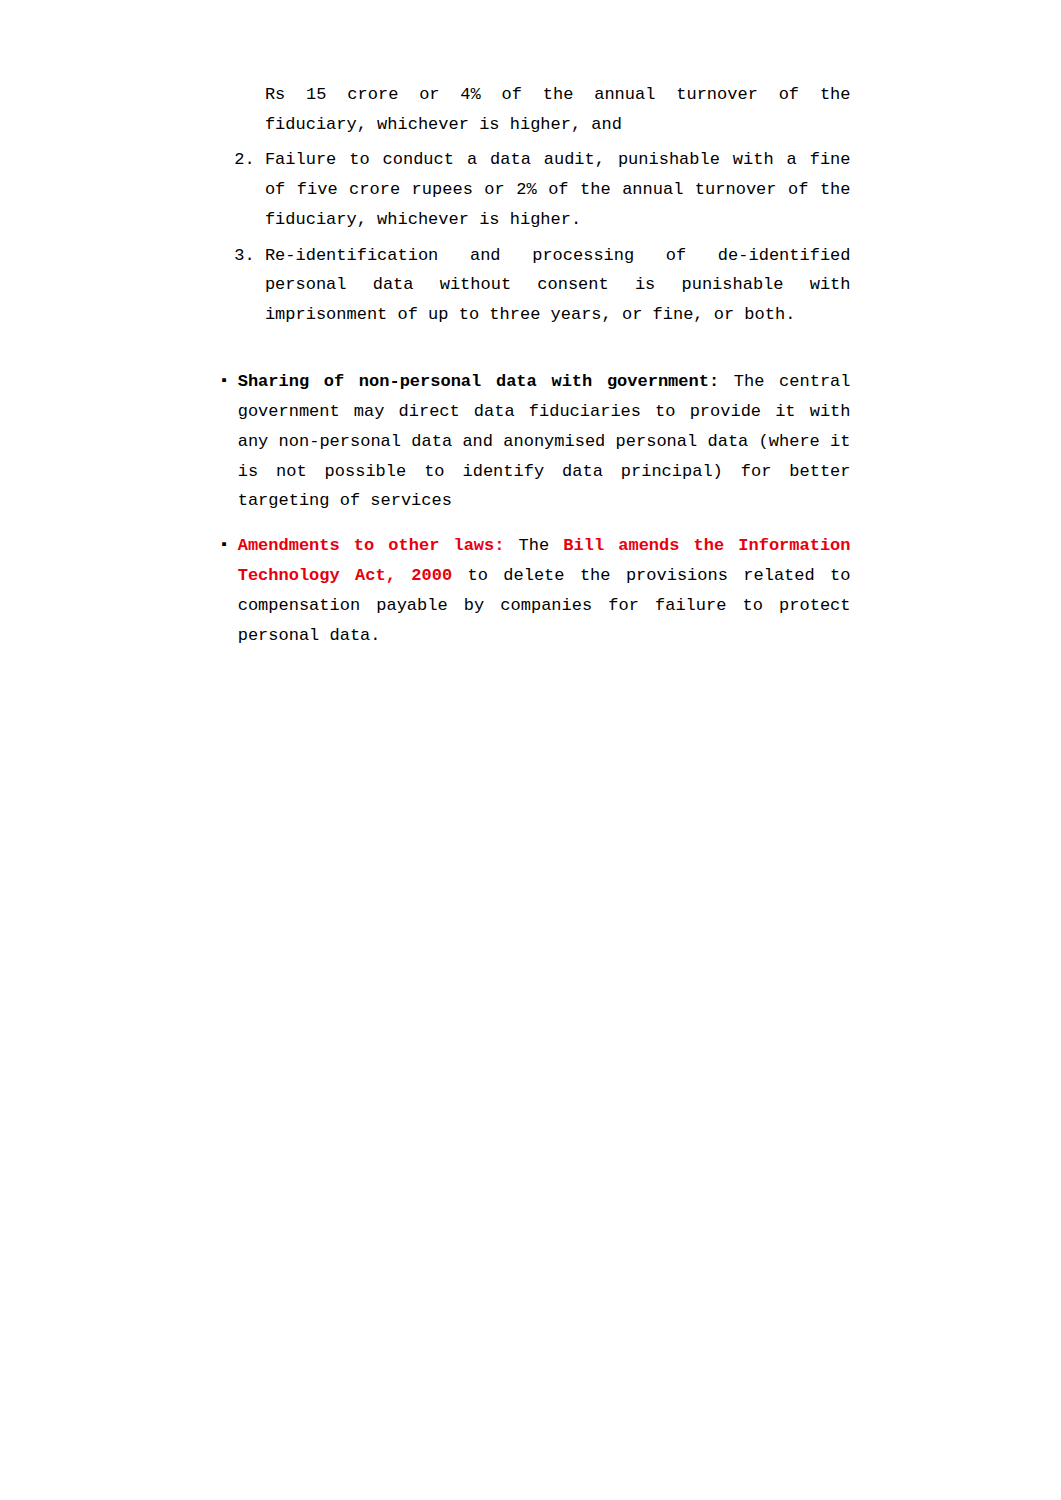Rs 15 crore or 4% of the annual turnover of the fiduciary, whichever is higher, and
Failure to conduct a data audit, punishable with a fine of five crore rupees or 2% of the annual turnover of the fiduciary, whichever is higher.
Re-identification and processing of de-identified personal data without consent is punishable with imprisonment of up to three years, or fine, or both.
Sharing of non-personal data with government: The central government may direct data fiduciaries to provide it with any non-personal data and anonymised personal data (where it is not possible to identify data principal) for better targeting of services
Amendments to other laws: The Bill amends the Information Technology Act, 2000 to delete the provisions related to compensation payable by companies for failure to protect personal data.